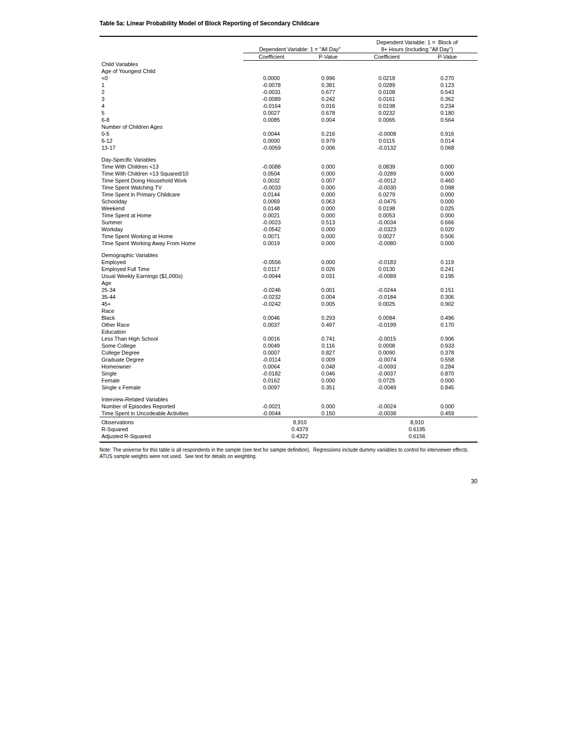Table 5a: Linear Probability Model of Block Reporting of Secondary Childcare
| | | Dependent Variable: 1 = Block of |
| | Dependent Variable: 1 = "All Day" | 8+ Hours (including "All Day") |
| | Coefficient | P-Value | Coefficient | P-Value |
| Child Variables | | | | |
| Age of Youngest Child | | | | |
| <0 | 0.0000 | 0.996 | 0.0218 | 0.270 |
| 1 | -0.0078 | 0.381 | 0.0289 | 0.123 |
| 2 | -0.0031 | 0.677 | 0.0108 | 0.543 |
| 3 | -0.0089 | 0.242 | 0.0161 | 0.362 |
| 4 | -0.0164 | 0.016 | 0.0198 | 0.234 |
| 5 | 0.0027 | 0.678 | 0.0232 | 0.180 |
| 6-8 | 0.0085 | 0.004 | 0.0065 | 0.564 |
| Number of Children Ages | | | | |
| 0-5 | 0.0044 | 0.216 | -0.0008 | 0.916 |
| 6-12 | 0.0000 | 0.979 | 0.0115 | 0.014 |
| 13-17 | -0.0059 | 0.006 | -0.0132 | 0.068 |
| Day-Specific Variables | | | | |
| Time With Children <13 | -0.0088 | 0.000 | 0.0839 | 0.000 |
| Time With Children <13 Squared/10 | 0.0504 | 0.000 | -0.0289 | 0.000 |
| Time Spent Doing Household Work | 0.0032 | 0.007 | -0.0012 | 0.460 |
| Time Spent Watching TV | -0.0033 | 0.000 | -0.0030 | 0.098 |
| Time Spent in Primary Childcare | 0.0144 | 0.000 | 0.0279 | 0.000 |
| Schoolday | 0.0069 | 0.063 | -0.0475 | 0.000 |
| Weekend | 0.0148 | 0.000 | 0.0198 | 0.025 |
| Time Spent at Home | 0.0021 | 0.000 | 0.0053 | 0.000 |
| Summer | -0.0023 | 0.513 | -0.0034 | 0.666 |
| Workday | -0.0542 | 0.000 | -0.0323 | 0.020 |
| Time Spent Working at Home | 0.0071 | 0.000 | 0.0027 | 0.506 |
| Time Spent Working Away From Home | 0.0019 | 0.000 | -0.0080 | 0.000 |
| Demographic Variables | | | | |
| Employed | -0.0556 | 0.000 | -0.0183 | 0.119 |
| Employed Full Time | 0.0117 | 0.026 | 0.0130 | 0.241 |
| Usual Weekly Earnings ($1,000s) | -0.0044 | 0.031 | -0.0089 | 0.195 |
| Age | | | | |
| 25-34 | -0.0246 | 0.001 | -0.0244 | 0.151 |
| 35-44 | -0.0232 | 0.004 | -0.0184 | 0.306 |
| 45+ | -0.0242 | 0.005 | 0.0025 | 0.902 |
| Race | | | | |
| Black | 0.0046 | 0.293 | 0.0084 | 0.496 |
| Other Race | 0.0037 | 0.497 | -0.0199 | 0.170 |
| Education | | | | |
| Less Than High School | 0.0016 | 0.741 | -0.0015 | 0.906 |
| Some College | 0.0049 | 0.116 | 0.0008 | 0.933 |
| College Degree | 0.0007 | 0.827 | 0.0090 | 0.378 |
| Graduate Degree | -0.0114 | 0.009 | -0.0074 | 0.558 |
| Homeowner | 0.0064 | 0.048 | -0.0093 | 0.284 |
| Single | -0.0182 | 0.046 | -0.0037 | 0.870 |
| Female | 0.0162 | 0.000 | 0.0725 | 0.000 |
| Single x Female | 0.0097 | 0.351 | -0.0049 | 0.845 |
| Interview-Related Variables | | | | |
| Number of Episodes Reported | -0.0021 | 0.000 | -0.0024 | 0.000 |
| Time Spent in Uncodeable Activities | -0.0044 | 0.150 | -0.0038 | 0.459 |
| Observations | 8,910 | 8,910 |
| R-Squared | 0.4379 | 0.6195 |
| Adjusted R-Squared | 0.4322 | 0.6156 |
Note: The universe for this table is all respondents in the sample (see text for sample definition). Regressions include dummy variables to control for interviewer effects. ATUS sample weights were not used. See text for details on weighting.
30